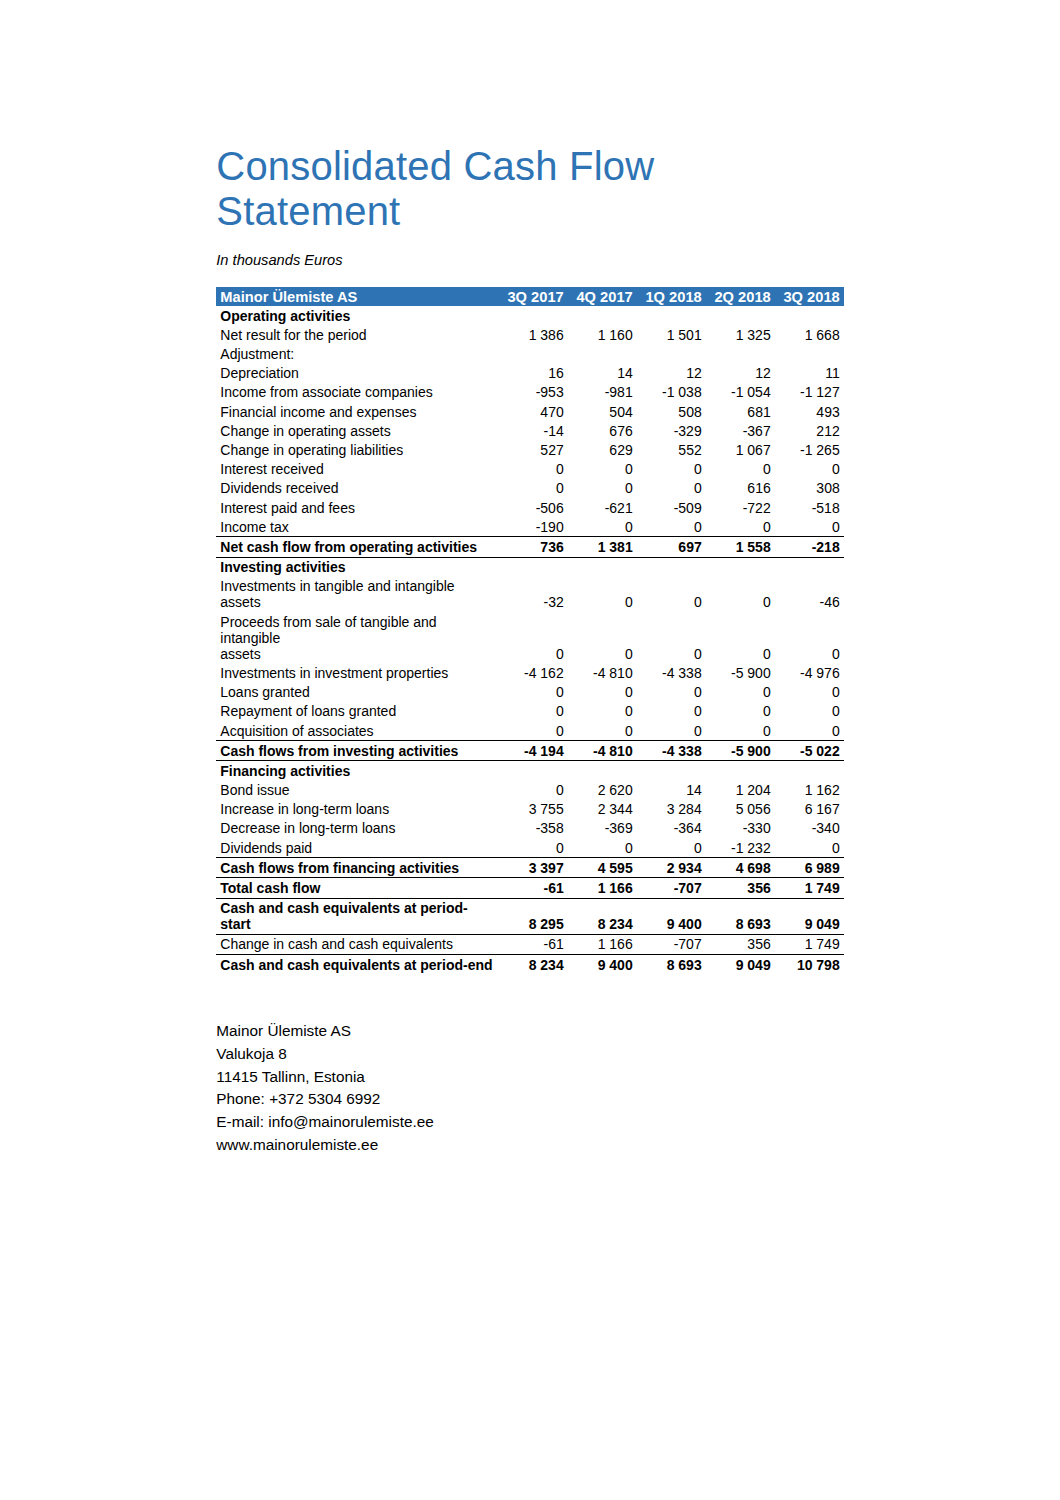Consolidated Cash Flow Statement
In thousands Euros
| Mainor Ülemiste AS | 3Q 2017 | 4Q 2017 | 1Q 2018 | 2Q 2018 | 3Q 2018 |
| --- | --- | --- | --- | --- | --- |
| Operating activities | | | | | |
| Net result for the period | 1 386 | 1 160 | 1 501 | 1 325 | 1 668 |
| Adjustment: | | | | | |
| Depreciation | 16 | 14 | 12 | 12 | 11 |
| Income from associate companies | -953 | -981 | -1 038 | -1 054 | -1 127 |
| Financial income and expenses | 470 | 504 | 508 | 681 | 493 |
| Change in operating assets | -14 | 676 | -329 | -367 | 212 |
| Change in operating liabilities | 527 | 629 | 552 | 1 067 | -1 265 |
| Interest received | 0 | 0 | 0 | 0 | 0 |
| Dividends received | 0 | 0 | 0 | 616 | 308 |
| Interest paid and fees | -506 | -621 | -509 | -722 | -518 |
| Income tax | -190 | 0 | 0 | 0 | 0 |
| Net cash flow from operating activities | 736 | 1 381 | 697 | 1 558 | -218 |
| Investing activities | | | | | |
| Investments in tangible and intangible assets | -32 | 0 | 0 | 0 | -46 |
| Proceeds from sale of tangible and intangible assets | 0 | 0 | 0 | 0 | 0 |
| Investments in investment properties | -4 162 | -4 810 | -4 338 | -5 900 | -4 976 |
| Loans granted | 0 | 0 | 0 | 0 | 0 |
| Repayment of loans granted | 0 | 0 | 0 | 0 | 0 |
| Acquisition of associates | 0 | 0 | 0 | 0 | 0 |
| Cash flows from investing activities | -4 194 | -4 810 | -4 338 | -5 900 | -5 022 |
| Financing activities | | | | | |
| Bond issue | 0 | 2 620 | 14 | 1 204 | 1 162 |
| Increase in long-term loans | 3 755 | 2 344 | 3 284 | 5 056 | 6 167 |
| Decrease in long-term loans | -358 | -369 | -364 | -330 | -340 |
| Dividends paid | 0 | 0 | 0 | -1 232 | 0 |
| Cash flows from financing activities | 3 397 | 4 595 | 2 934 | 4 698 | 6 989 |
| Total cash flow | -61 | 1 166 | -707 | 356 | 1 749 |
| Cash and cash equivalents at period-start | 8 295 | 8 234 | 9 400 | 8 693 | 9 049 |
| Change in cash and cash equivalents | -61 | 1 166 | -707 | 356 | 1 749 |
| Cash and cash equivalents at period-end | 8 234 | 9 400 | 8 693 | 9 049 | 10 798 |
Mainor Ülemiste AS
Valukoja 8
11415 Tallinn, Estonia
Phone: +372 5304 6992
E-mail: info@mainorulemiste.ee
www.mainorulemiste.ee